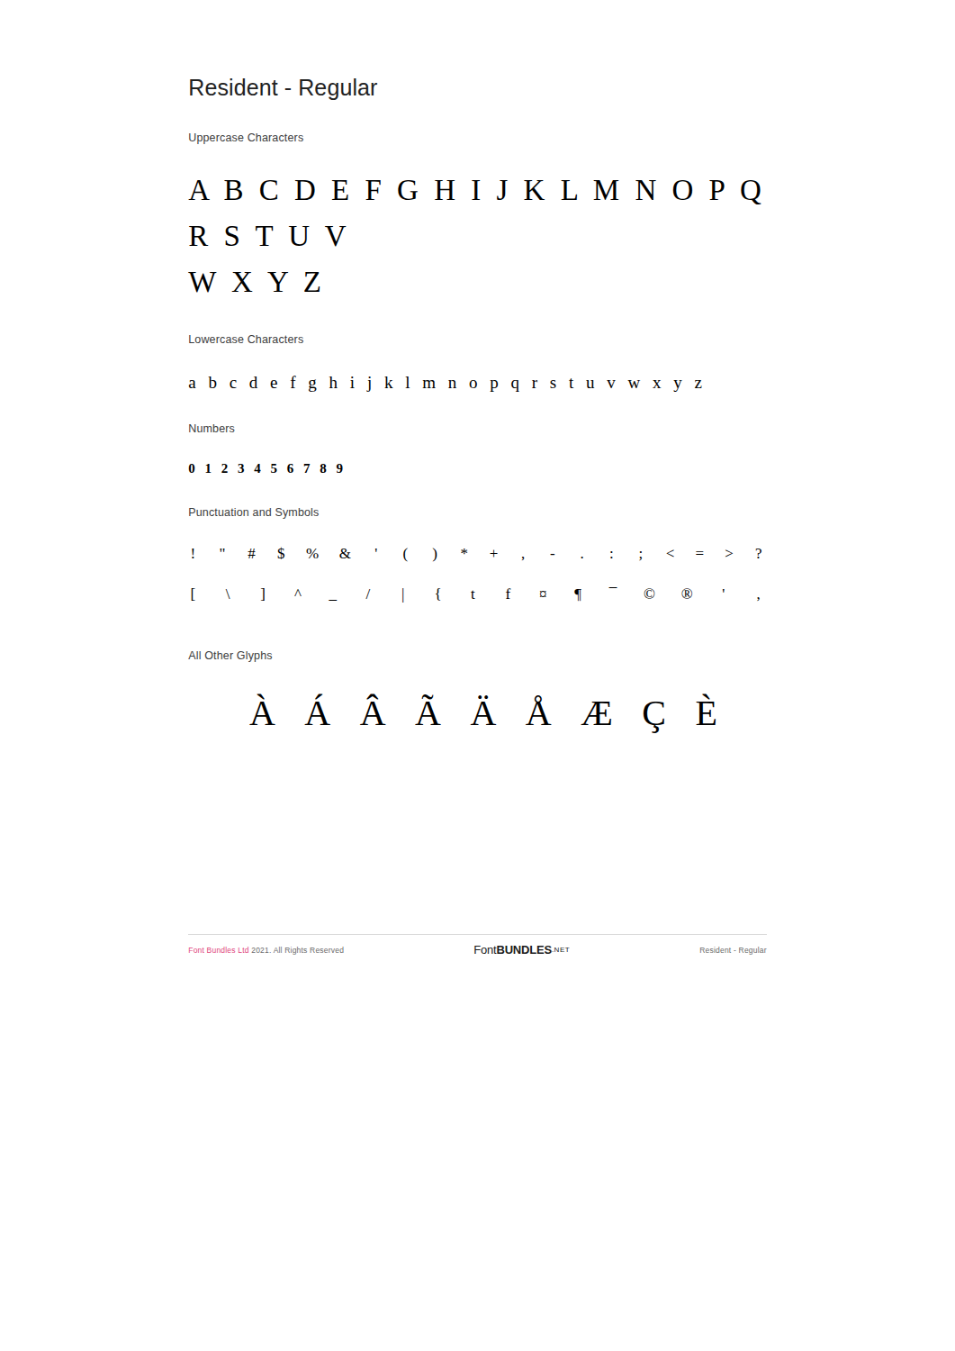Resident - Regular
Uppercase Characters
A B C D E F G H I J K L M N O P Q R S T U V
W X Y Z
Lowercase Characters
a b c d e f g h i j k l m n o p q r s t u v w x y z
Numbers
0 1 2 3 4 5 6 7 8 9
Punctuation and Symbols
!"#$%&'()*+,-.:;<=>?
[\]^_/|{tf¤¶¯©®',
All Other Glyphs
ÀÁÂÃÄÅÆÇÈ
Font Bundles Ltd 2021. All Rights Reserved
FontBUNDLES.NET
Resident - Regular